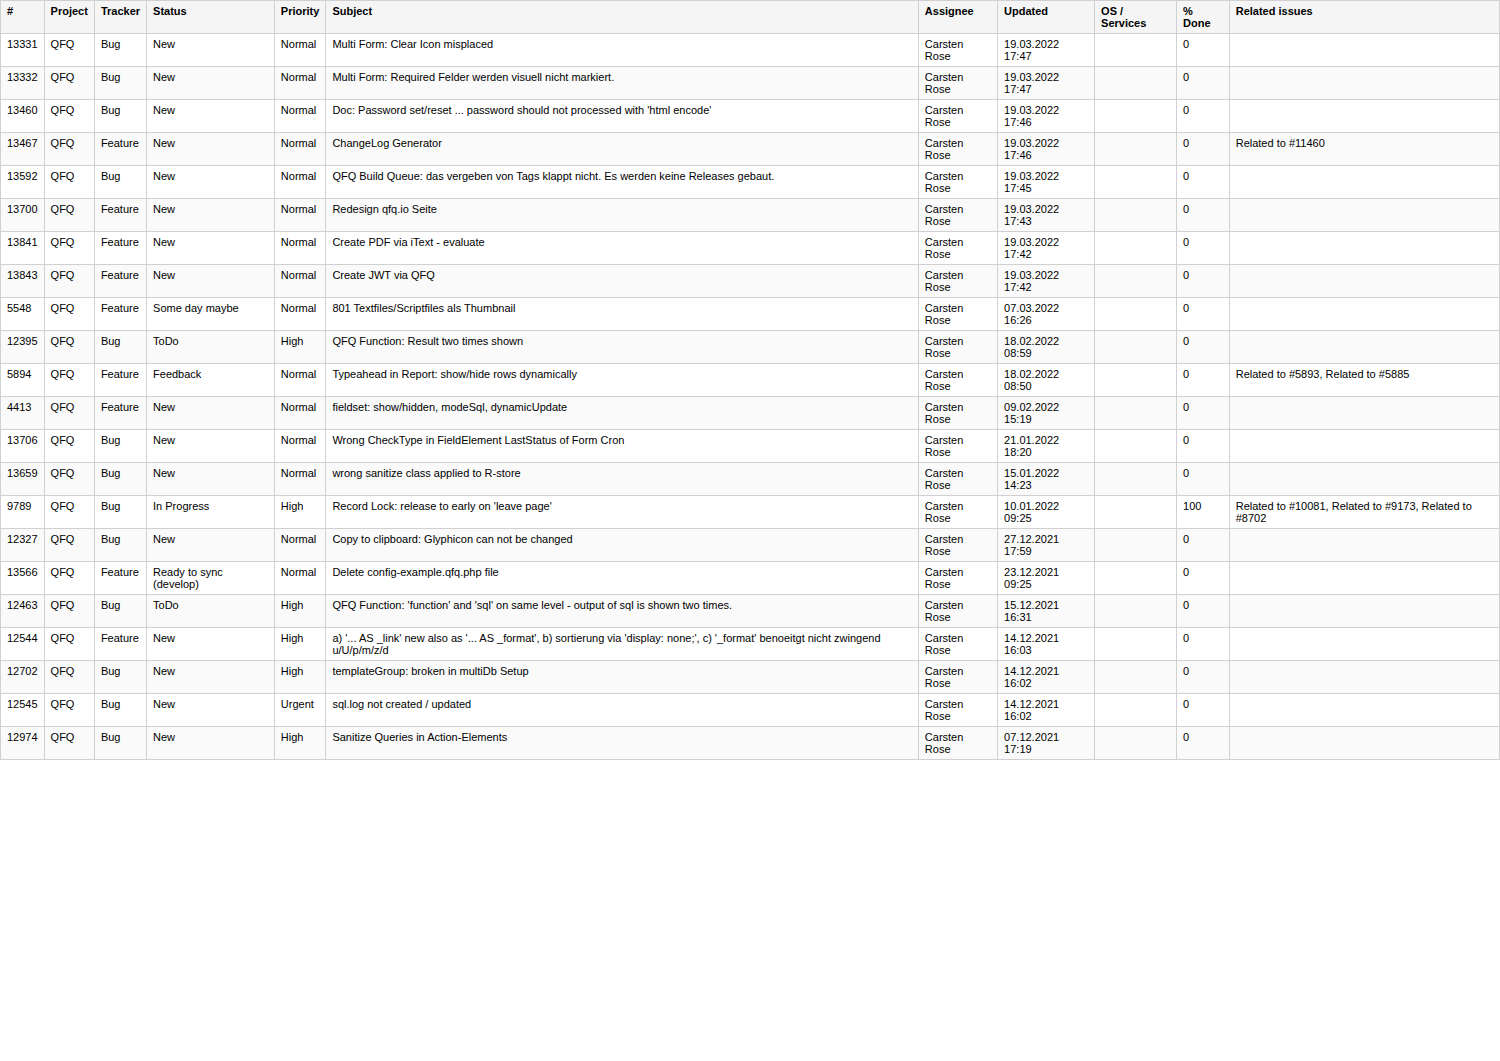| # | Project | Tracker | Status | Priority | Subject | Assignee | Updated | OS / Services | % Done | Related issues |
| --- | --- | --- | --- | --- | --- | --- | --- | --- | --- | --- |
| 13331 | QFQ | Bug | New | Normal | Multi Form: Clear Icon misplaced | Carsten Rose | 19.03.2022 17:47 | | 0 | |
| 13332 | QFQ | Bug | New | Normal | Multi Form: Required Felder werden visuell nicht markiert. | Carsten Rose | 19.03.2022 17:47 | | 0 | |
| 13460 | QFQ | Bug | New | Normal | Doc: Password set/reset ... password should not processed with 'html encode' | Carsten Rose | 19.03.2022 17:46 | | 0 | |
| 13467 | QFQ | Feature | New | Normal | ChangeLog Generator | Carsten Rose | 19.03.2022 17:46 | | 0 | Related to #11460 |
| 13592 | QFQ | Bug | New | Normal | QFQ Build Queue: das vergeben von Tags klappt nicht. Es werden keine Releases gebaut. | Carsten Rose | 19.03.2022 17:45 | | 0 | |
| 13700 | QFQ | Feature | New | Normal | Redesign qfq.io Seite | Carsten Rose | 19.03.2022 17:43 | | 0 | |
| 13841 | QFQ | Feature | New | Normal | Create PDF via iText - evaluate | Carsten Rose | 19.03.2022 17:42 | | 0 | |
| 13843 | QFQ | Feature | New | Normal | Create JWT via QFQ | Carsten Rose | 19.03.2022 17:42 | | 0 | |
| 5548 | QFQ | Feature | Some day maybe | Normal | 801 Textfiles/Scriptfiles als Thumbnail | Carsten Rose | 07.03.2022 16:26 | | 0 | |
| 12395 | QFQ | Bug | ToDo | High | QFQ Function: Result two times shown | Carsten Rose | 18.02.2022 08:59 | | 0 | |
| 5894 | QFQ | Feature | Feedback | Normal | Typeahead in Report: show/hide rows dynamically | Carsten Rose | 18.02.2022 08:50 | | 0 | Related to #5893, Related to #5885 |
| 4413 | QFQ | Feature | New | Normal | fieldset: show/hidden, modeSql, dynamicUpdate | Carsten Rose | 09.02.2022 15:19 | | 0 | |
| 13706 | QFQ | Bug | New | Normal | Wrong CheckType in FieldElement LastStatus of Form Cron | Carsten Rose | 21.01.2022 18:20 | | 0 | |
| 13659 | QFQ | Bug | New | Normal | wrong sanitize class applied to R-store | Carsten Rose | 15.01.2022 14:23 | | 0 | |
| 9789 | QFQ | Bug | In Progress | High | Record Lock: release to early on 'leave page' | Carsten Rose | 10.01.2022 09:25 | | 100 | Related to #10081, Related to #9173, Related to #8702 |
| 12327 | QFQ | Bug | New | Normal | Copy to clipboard: Glyphicon can not be changed | Carsten Rose | 27.12.2021 17:59 | | 0 | |
| 13566 | QFQ | Feature | Ready to sync (develop) | Normal | Delete config-example.qfq.php file | Carsten Rose | 23.12.2021 09:25 | | 0 | |
| 12463 | QFQ | Bug | ToDo | High | QFQ Function: 'function' and 'sql' on same level - output of sql is shown two times. | Carsten Rose | 15.12.2021 16:31 | | 0 | |
| 12544 | QFQ | Feature | New | High | a) '... AS _link' new also as '... AS _format', b) sortierung via 'display: none;', c) '_format' benoeitgt nicht zwingend u/U/p/m/z/d | Carsten Rose | 14.12.2021 16:03 | | 0 | |
| 12702 | QFQ | Bug | New | High | templateGroup: broken in multiDb Setup | Carsten Rose | 14.12.2021 16:02 | | 0 | |
| 12545 | QFQ | Bug | New | Urgent | sql.log not created / updated | Carsten Rose | 14.12.2021 16:02 | | 0 | |
| 12974 | QFQ | Bug | New | High | Sanitize Queries in Action-Elements | Carsten Rose | 07.12.2021 17:19 | | 0 | |